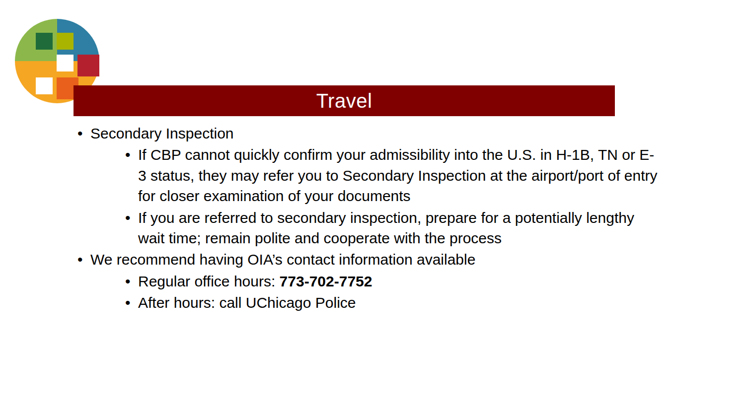Travel
Secondary Inspection
If CBP cannot quickly confirm your admissibility into the U.S. in H-1B, TN or E-3 status, they may refer you to Secondary Inspection at the airport/port of entry for closer examination of your documents
If you are referred to secondary inspection, prepare for a potentially lengthy wait time; remain polite and cooperate with the process
We recommend having OIA’s contact information available
Regular office hours: 773-702-7752
After hours: call UChicago Police